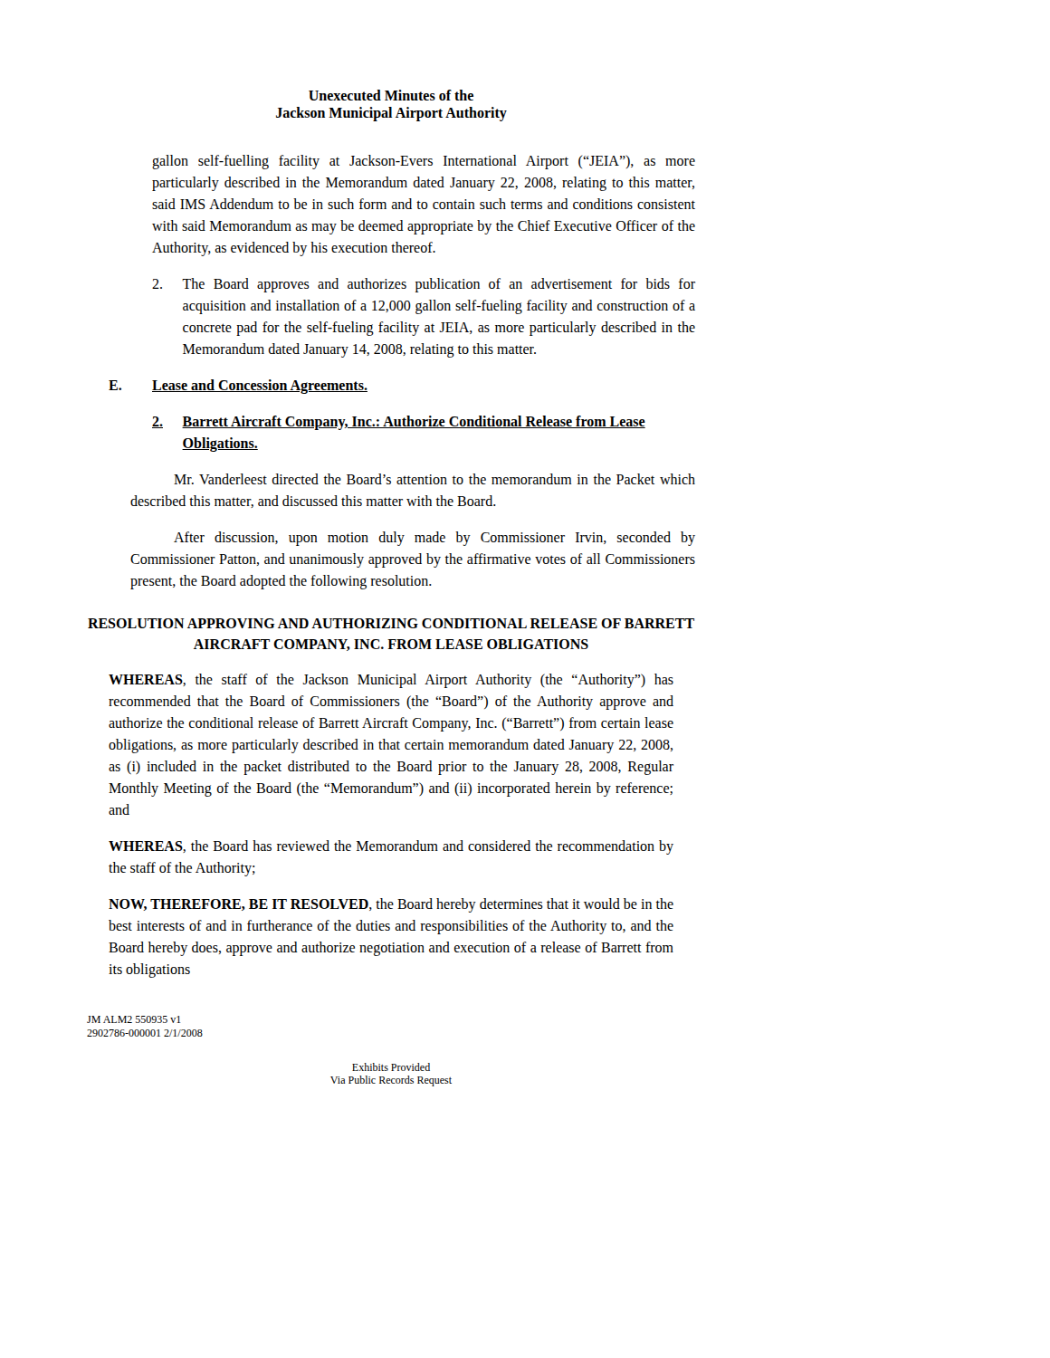Unexecuted Minutes of the
Jackson Municipal Airport Authority
gallon self-fuelling facility at Jackson-Evers International Airport (“JEIA”), as more particularly described in the Memorandum dated January 22, 2008, relating to this matter, said IMS Addendum to be in such form and to contain such terms and conditions consistent with said Memorandum as may be deemed appropriate by the Chief Executive Officer of the Authority, as evidenced by his execution thereof.
2.
The Board approves and authorizes publication of an advertisement for bids for acquisition and installation of a 12,000 gallon self-fueling facility and construction of a concrete pad for the self-fueling facility at JEIA, as more particularly described in the Memorandum dated January 14, 2008, relating to this matter.
E.
Lease and Concession Agreements.
2.
Barrett Aircraft Company, Inc.: Authorize Conditional Release from Lease Obligations.
Mr. Vanderleest directed the Board’s attention to the memorandum in the Packet which described this matter, and discussed this matter with the Board.
After discussion, upon motion duly made by Commissioner Irvin, seconded by Commissioner Patton, and unanimously approved by the affirmative votes of all Commissioners present, the Board adopted the following resolution.
RESOLUTION APPROVING AND AUTHORIZING CONDITIONAL RELEASE OF BARRETT AIRCRAFT COMPANY, INC. FROM LEASE OBLIGATIONS
WHEREAS, the staff of the Jackson Municipal Airport Authority (the “Authority”) has recommended that the Board of Commissioners (the “Board”) of the Authority approve and authorize the conditional release of Barrett Aircraft Company, Inc. (“Barrett”) from certain lease obligations, as more particularly described in that certain memorandum dated January 22, 2008, as (i) included in the packet distributed to the Board prior to the January 28, 2008, Regular Monthly Meeting of the Board (the “Memorandum”) and (ii) incorporated herein by reference; and
WHEREAS, the Board has reviewed the Memorandum and considered the recommendation by the staff of the Authority;
NOW, THEREFORE, BE IT RESOLVED, the Board hereby determines that it would be in the best interests of and in furtherance of the duties and responsibilities of the Authority to, and the Board hereby does, approve and authorize negotiation and execution of a release of Barrett from its obligations
JM ALM2 550935 v1
2902786-000001 2/1/2008
Exhibits Provided
Via Public Records Request